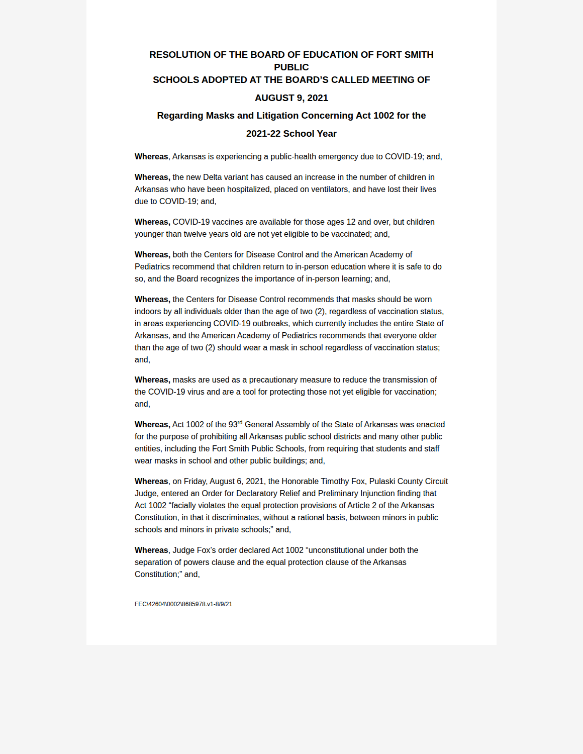RESOLUTION OF THE BOARD OF EDUCATION OF FORT SMITH PUBLIC SCHOOLS ADOPTED AT THE BOARD’S CALLED MEETING OF AUGUST 9, 2021 Regarding Masks and Litigation Concerning Act 1002 for the 2021-22 School Year
Whereas, Arkansas is experiencing a public-health emergency due to COVID-19; and,
Whereas, the new Delta variant has caused an increase in the number of children in Arkansas who have been hospitalized, placed on ventilators, and have lost their lives due to COVID-19; and,
Whereas, COVID-19 vaccines are available for those ages 12 and over, but children younger than twelve years old are not yet eligible to be vaccinated; and,
Whereas, both the Centers for Disease Control and the American Academy of Pediatrics recommend that children return to in-person education where it is safe to do so, and the Board recognizes the importance of in-person learning; and,
Whereas, the Centers for Disease Control recommends that masks should be worn indoors by all individuals older than the age of two (2), regardless of vaccination status, in areas experiencing COVID-19 outbreaks, which currently includes the entire State of Arkansas, and the American Academy of Pediatrics recommends that everyone older than the age of two (2) should wear a mask in school regardless of vaccination status; and,
Whereas, masks are used as a precautionary measure to reduce the transmission of the COVID-19 virus and are a tool for protecting those not yet eligible for vaccination; and,
Whereas, Act 1002 of the 93rd General Assembly of the State of Arkansas was enacted for the purpose of prohibiting all Arkansas public school districts and many other public entities, including the Fort Smith Public Schools, from requiring that students and staff wear masks in school and other public buildings; and,
Whereas, on Friday, August 6, 2021, the Honorable Timothy Fox, Pulaski County Circuit Judge, entered an Order for Declaratory Relief and Preliminary Injunction finding that Act 1002 “facially violates the equal protection provisions of Article 2 of the Arkansas Constitution, in that it discriminates, without a rational basis, between minors in public schools and minors in private schools;” and,
Whereas, Judge Fox’s order declared Act 1002 “unconstitutional under both the separation of powers clause and the equal protection clause of the Arkansas Constitution;” and,
FEC\42604\0002\8685978.v1-8/9/21